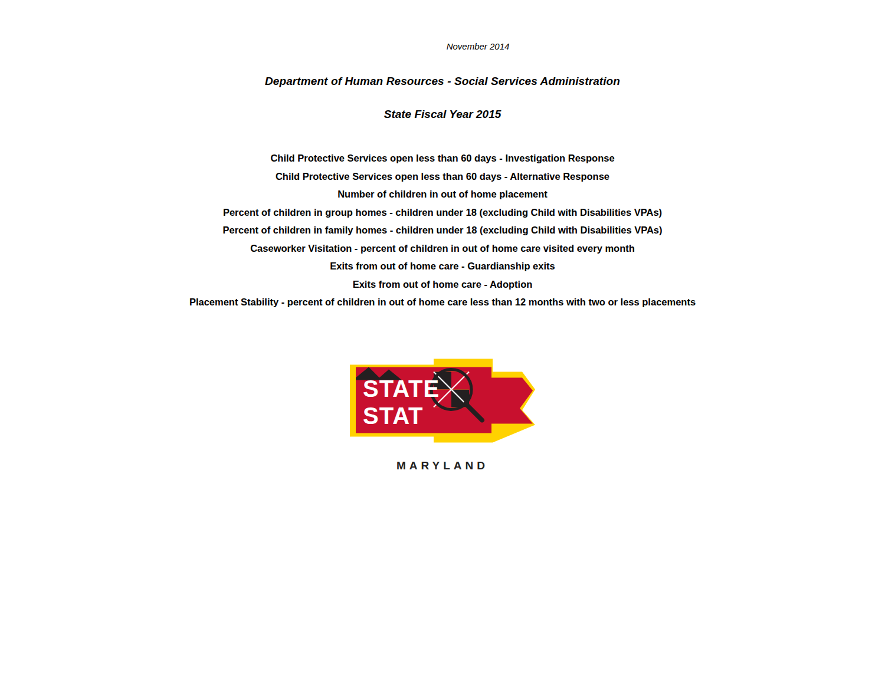November 2014
Department of Human Resources - Social Services Administration
State Fiscal Year 2015
Child Protective Services open less than 60 days - Investigation Response
Child Protective Services open less than 60 days - Alternative Response
Number of children in out of home placement
Percent of children in group homes - children under 18 (excluding Child with Disabilities VPAs)
Percent of children in family homes - children under 18 (excluding Child with Disabilities VPAs)
Caseworker Visitation - percent of children in out of home care visited every month
Exits from out of home care - Guardianship exits
Exits from out of home care - Adoption
Placement Stability - percent of children in out of home care less than 12 months with two or less placements
STATE STAT
MARYLAND